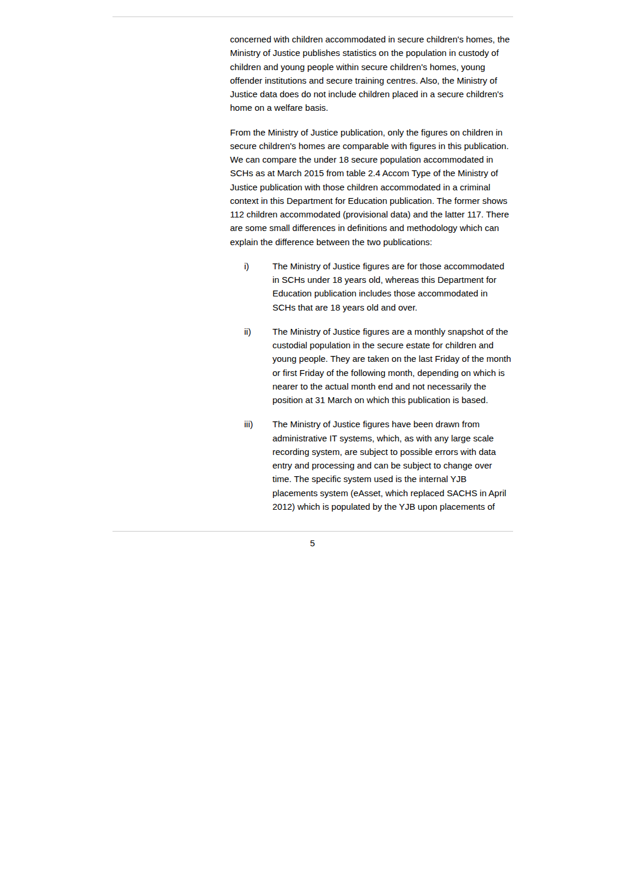concerned with children accommodated in secure children's homes, the Ministry of Justice publishes statistics on the population in custody of children and young people within secure children's homes, young offender institutions and secure training centres. Also, the Ministry of Justice data does do not include children placed in a secure children's home on a welfare basis.
From the Ministry of Justice publication, only the figures on children in secure children's homes are comparable with figures in this publication. We can compare the under 18 secure population accommodated in SCHs as at March 2015 from table 2.4 Accom Type of the Ministry of Justice publication with those children accommodated in a criminal context in this Department for Education publication. The former shows 112 children accommodated (provisional data) and the latter 117. There are some small differences in definitions and methodology which can explain the difference between the two publications:
The Ministry of Justice figures are for those accommodated in SCHs under 18 years old, whereas this Department for Education publication includes those accommodated in SCHs that are 18 years old and over.
The Ministry of Justice figures are a monthly snapshot of the custodial population in the secure estate for children and young people. They are taken on the last Friday of the month or first Friday of the following month, depending on which is nearer to the actual month end and not necessarily the position at 31 March on which this publication is based.
The Ministry of Justice figures have been drawn from administrative IT systems, which, as with any large scale recording system, are subject to possible errors with data entry and processing and can be subject to change over time. The specific system used is the internal YJB placements system (eAsset, which replaced SACHS in April 2012) which is populated by the YJB upon placements of
5